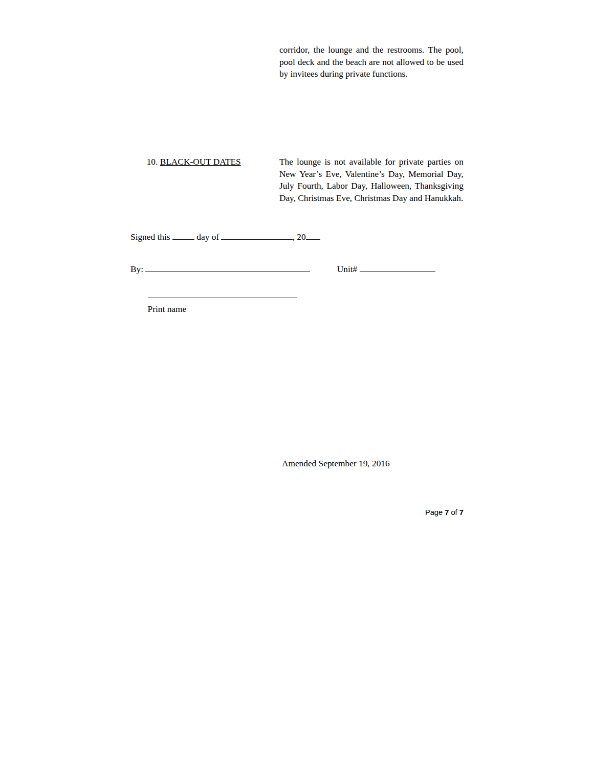corridor, the lounge and the restrooms. The pool, pool deck and the beach are not allowed to be used by invitees during private functions.
10. BLACK-OUT DATES
The lounge is not available for private parties on New Year’s Eve, Valentine’s Day, Memorial Day, July Fourth, Labor Day, Halloween, Thanksgiving Day, Christmas Eve, Christmas Day and Hanukkah.
Signed this day of , 20
By: Unit#
Print name
Amended September 19, 2016
Page 7 of 7